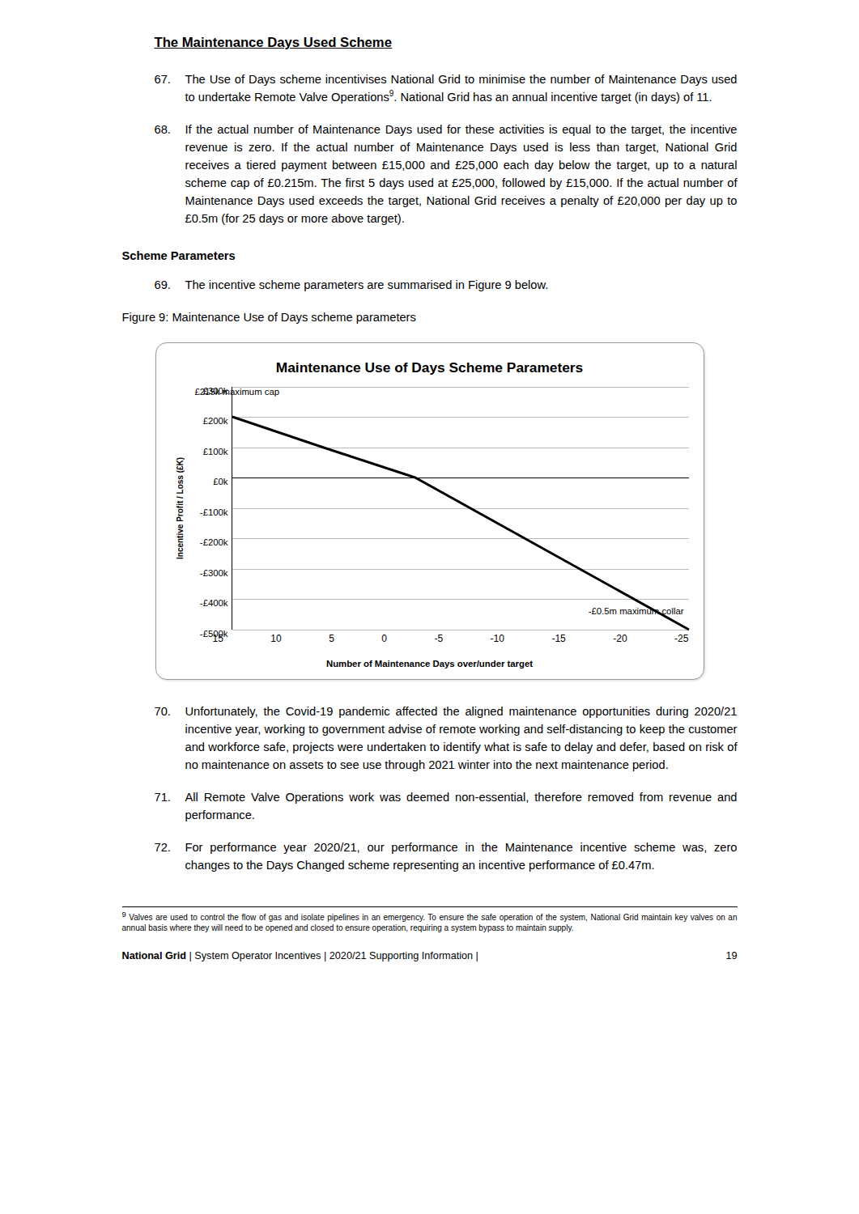The Maintenance Days Used Scheme
The Use of Days scheme incentivises National Grid to minimise the number of Maintenance Days used to undertake Remote Valve Operations9. National Grid has an annual incentive target (in days) of 11.
If the actual number of Maintenance Days used for these activities is equal to the target, the incentive revenue is zero. If the actual number of Maintenance Days used is less than target, National Grid receives a tiered payment between £15,000 and £25,000 each day below the target, up to a natural scheme cap of £0.215m. The first 5 days used at £25,000, followed by £15,000. If the actual number of Maintenance Days used exceeds the target, National Grid receives a penalty of £20,000 per day up to £0.5m (for 25 days or more above target).
Scheme Parameters
The incentive scheme parameters are summarised in Figure 9 below.
Figure 9: Maintenance Use of Days scheme parameters
Maintenance Use of Days Scheme Parameters
Incentive Profit / Loss (£K)
£300k £200k £100k £0k -£100k -£200k -£300k -£400k -£500k
£215k maximum cap
-£0.5m maximum collar
151050-5-10-15-20-25
Number of Maintenance Days over/under target
Unfortunately, the Covid-19 pandemic affected the aligned maintenance opportunities during 2020/21 incentive year, working to government advise of remote working and self-distancing to keep the customer and workforce safe, projects were undertaken to identify what is safe to delay and defer, based on risk of no maintenance on assets to see use through 2021 winter into the next maintenance period.
All Remote Valve Operations work was deemed non-essential, therefore removed from revenue and performance.
For performance year 2020/21, our performance in the Maintenance incentive scheme was, zero changes to the Days Changed scheme representing an incentive performance of £0.47m.
9 Valves are used to control the flow of gas and isolate pipelines in an emergency. To ensure the safe operation of the system, National Grid maintain key valves on an annual basis where they will need to be opened and closed to ensure operation, requiring a system bypass to maintain supply.
National Grid | System Operator Incentives | 2020/21 Supporting Information |
19